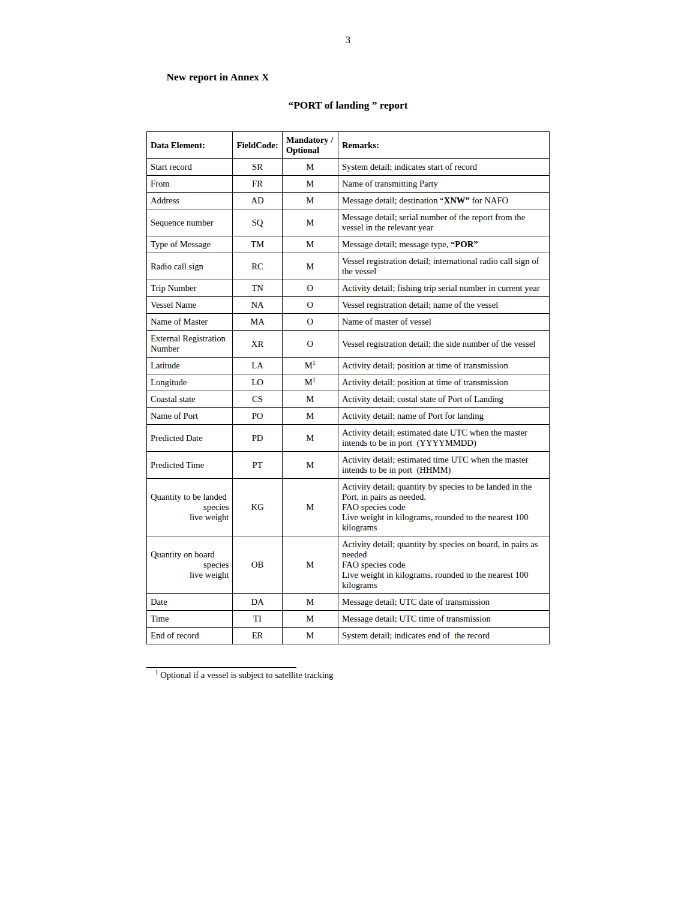3
New report in Annex X
“PORT of landing ” report
| Data Element: | FieldCode: | Mandatory / Optional | Remarks: |
| --- | --- | --- | --- |
| Start record | SR | M | System detail; indicates start of record |
| From | FR | M | Name of transmitting Party |
| Address | AD | M | Message detail; destination “ XNW” for NAFO |
| Sequence number | SQ | M | Message detail; serial number of the report from the vessel in the relevant year |
| Type of Message | TM | M | Message detail; message type, “POR” |
| Radio call sign | RC | M | Vessel registration detail; international radio call sign of the vessel |
| Trip Number | TN | O | Activity detail; fishing trip serial number in current year |
| Vessel Name | NA | O | Vessel registration detail; name of the vessel |
| Name of Master | MA | O | Name of master of vessel |
| External Registration Number | XR | O | Vessel registration detail; the side number of the vessel |
| Latitude | LA | M 1 | Activity detail; position at time of transmission |
| Longitude | LO | M 1 | Activity detail; position at time of transmission |
| Coastal state | CS | M | Activity detail; costal state of Port of Landing |
| Name of Port | PO | M | Activity detail; name of Port for landing |
| Predicted Date | PD | M | Activity detail; estimated date UTC when the master intends to be in port (YYYYMMDD) |
| Predicted Time | PT | M | Activity detail; estimated time UTC when the master intends to be in port (HHMM) |
| Quantity to be landed species live weight | KG | M | Activity detail; quantity by species to be landed in the Port, in pairs as needed. FAO species code Live weight in kilograms, rounded to the nearest 100 kilograms |
| Quantity on board species live weight | OB | M | Activity detail; quantity by species on board, in pairs as needed FAO species code Live weight in kilograms, rounded to the nearest 100 kilograms |
| Date | DA | M | Message detail; UTC date of transmission |
| Time | TI | M | Message detail; UTC time of transmission |
| End of record | ER | M | System detail; indicates end of the record |
1 Optional if a vessel is subject to satellite tracking